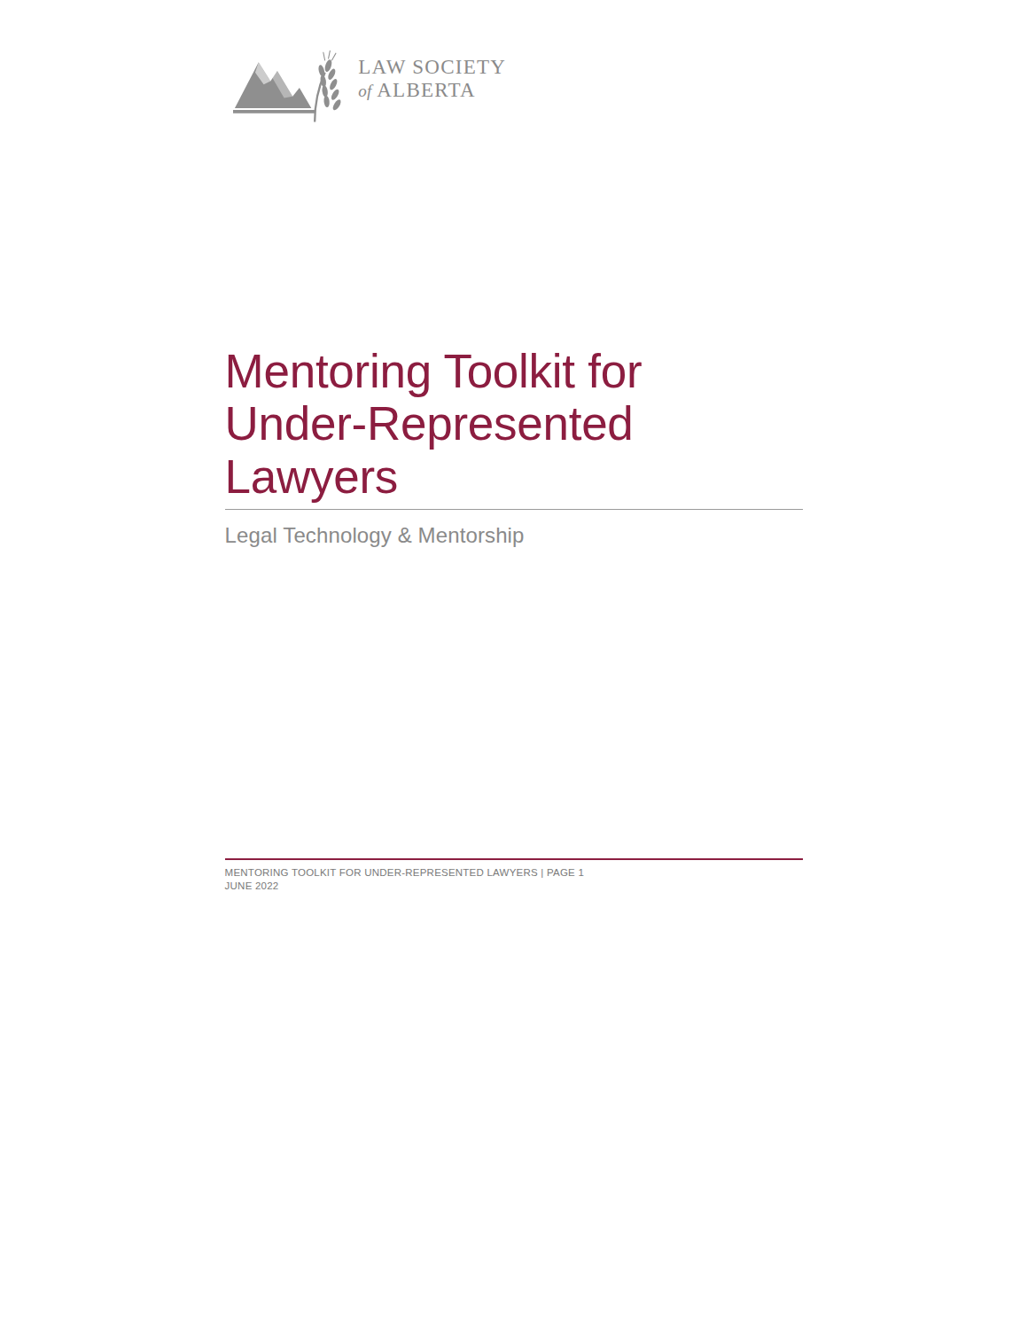LAW SOCIETY
of ALBERTA
Mentoring Toolkit for
Under-Represented Lawyers
Legal Technology & Mentorship
MENTORING TOOLKIT FOR UNDER-REPRESENTED LAWYERS | PAGE 1
JUNE 2022